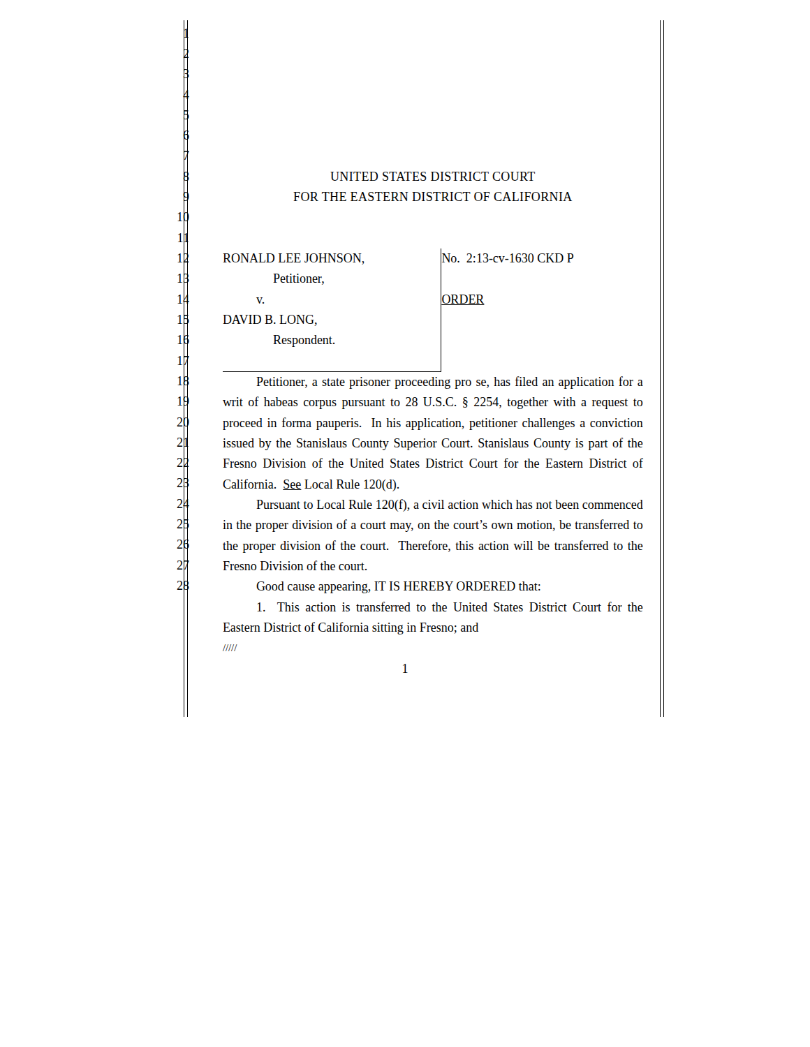1
2
3
4
5
6
7
8
9
10
11
12
13
14
15
16
17
18
19
20
21
22
23
24
25
26
27
28
UNITED STATES DISTRICT COURT
FOR THE EASTERN DISTRICT OF CALIFORNIA
| RONALD LEE JOHNSON, | No. 2:13-cv-1630 CKD P |
| Petitioner, | |
| v. | ORDER |
| DAVID B. LONG, | |
| Respondent. | |
Petitioner, a state prisoner proceeding pro se, has filed an application for a writ of habeas corpus pursuant to 28 U.S.C. § 2254, together with a request to proceed in forma pauperis. In his application, petitioner challenges a conviction issued by the Stanislaus County Superior Court. Stanislaus County is part of the Fresno Division of the United States District Court for the Eastern District of California. See Local Rule 120(d).
Pursuant to Local Rule 120(f), a civil action which has not been commenced in the proper division of a court may, on the court’s own motion, be transferred to the proper division of the court. Therefore, this action will be transferred to the Fresno Division of the court.
Good cause appearing, IT IS HEREBY ORDERED that:
1. This action is transferred to the United States District Court for the Eastern District of California sitting in Fresno; and
/////
1